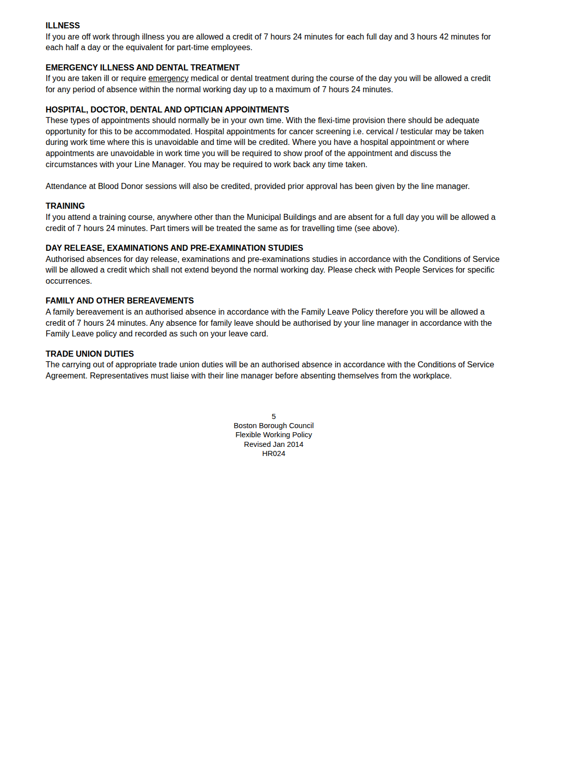Illness
If you are off work through illness you are allowed a credit of 7 hours 24 minutes for each full day and 3 hours 42 minutes for each half a day or the equivalent for part-time employees.
Emergency Illness and Dental Treatment
If you are taken ill or require emergency medical or dental treatment during the course of the day you will be allowed a credit for any period of absence within the normal working day up to a maximum of 7 hours 24 minutes.
Hospital, Doctor, Dental and Optician Appointments
These types of appointments should normally be in your own time. With the flexi-time provision there should be adequate opportunity for this to be accommodated. Hospital appointments for cancer screening i.e. cervical / testicular may be taken during work time where this is unavoidable and time will be credited. Where you have a hospital appointment or where appointments are unavoidable in work time you will be required to show proof of the appointment and discuss the circumstances with your Line Manager. You may be required to work back any time taken.
Attendance at Blood Donor sessions will also be credited, provided prior approval has been given by the line manager.
Training
If you attend a training course, anywhere other than the Municipal Buildings and are absent for a full day you will be allowed a credit of 7 hours 24 minutes. Part timers will be treated the same as for travelling time (see above).
Day Release, Examinations and Pre-Examination Studies
Authorised absences for day release, examinations and pre-examinations studies in accordance with the Conditions of Service will be allowed a credit which shall not extend beyond the normal working day. Please check with People Services for specific occurrences.
Family and Other Bereavements
A family bereavement is an authorised absence in accordance with the Family Leave Policy therefore you will be allowed a credit of 7 hours 24 minutes. Any absence for family leave should be authorised by your line manager in accordance with the Family Leave policy and recorded as such on your leave card.
Trade Union Duties
The carrying out of appropriate trade union duties will be an authorised absence in accordance with the Conditions of Service Agreement. Representatives must liaise with their line manager before absenting themselves from the workplace.
5
Boston Borough Council
Flexible Working Policy
Revised Jan 2014
HR024